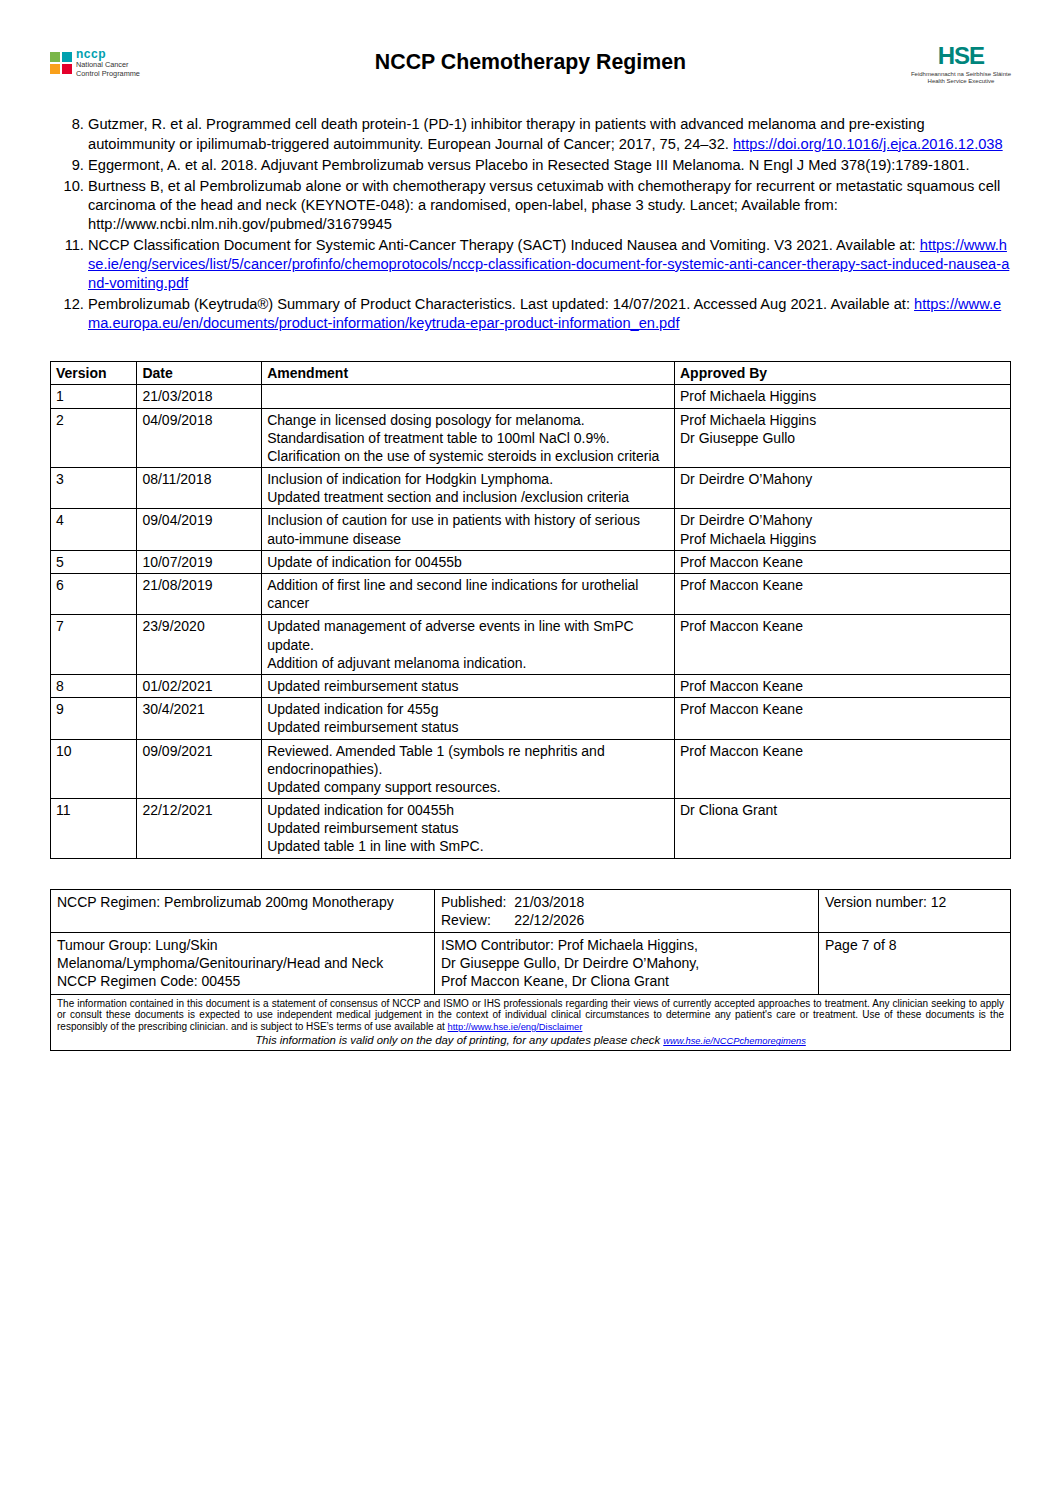nccp
National Cancer
Control Programme
NCCP Chemotherapy Regimen
HSE
Feidhmeannacht na Seirbhíse Sláinte
Health Service Executive
Gutzmer, R. et al. Programmed cell death protein-1 (PD-1) inhibitor therapy in patients with advanced melanoma and pre-existing autoimmunity or ipilimumab-triggered autoimmunity. European Journal of Cancer; 2017, 75, 24–32. https://doi.org/10.1016/j.ejca.2016.12.038
Eggermont, A. et al. 2018. Adjuvant Pembrolizumab versus Placebo in Resected Stage III Melanoma. N Engl J Med 378(19):1789-1801.
Burtness B, et al Pembrolizumab alone or with chemotherapy versus cetuximab with chemotherapy for recurrent or metastatic squamous cell carcinoma of the head and neck (KEYNOTE-048): a randomised, open-label, phase 3 study. Lancet; Available from: http://www.ncbi.nlm.nih.gov/pubmed/31679945
NCCP Classification Document for Systemic Anti-Cancer Therapy (SACT) Induced Nausea and Vomiting. V3 2021. Available at: https://www.hse.ie/eng/services/list/5/cancer/profinfo/chemoprotocols/nccp-classification-document-for-systemic-anti-cancer-therapy-sact-induced-nausea-and-vomiting.pdf
Pembrolizumab (Keytruda®) Summary of Product Characteristics. Last updated: 14/07/2021. Accessed Aug 2021. Available at: https://www.ema.europa.eu/en/documents/product-information/keytruda-epar-product-information_en.pdf
| Version | Date | Amendment | Approved By |
| --- | --- | --- | --- |
| 1 | 21/03/2018 | | Prof Michaela Higgins |
| 2 | 04/09/2018 | Change in licensed dosing posology for melanoma. Standardisation of treatment table to 100ml NaCl 0.9%. Clarification on the use of systemic steroids in exclusion criteria | Prof Michaela Higgins Dr Giuseppe Gullo |
| 3 | 08/11/2018 | Inclusion of indication for Hodgkin Lymphoma. Updated treatment section and inclusion /exclusion criteria | Dr Deirdre O’Mahony |
| 4 | 09/04/2019 | Inclusion of caution for use in patients with history of serious auto-immune disease | Dr Deirdre O’Mahony Prof Michaela Higgins |
| 5 | 10/07/2019 | Update of indication for 00455b | Prof Maccon Keane |
| 6 | 21/08/2019 | Addition of first line and second line indications for urothelial cancer | Prof Maccon Keane |
| 7 | 23/9/2020 | Updated management of adverse events in line with SmPC update. Addition of adjuvant melanoma indication. | Prof Maccon Keane |
| 8 | 01/02/2021 | Updated reimbursement status | Prof Maccon Keane |
| 9 | 30/4/2021 | Updated indication for 455g Updated reimbursement status | Prof Maccon Keane |
| 10 | 09/09/2021 | Reviewed. Amended Table 1 (symbols re nephritis and endocrinopathies). Updated company support resources. | Prof Maccon Keane |
| 11 | 22/12/2021 | Updated indication for 00455h Updated reimbursement status Updated table 1 in line with SmPC. | Dr Cliona Grant |
| NCCP Regimen: Pembrolizumab 200mg Monotherapy | Published: 21/03/2018 Review: 22/12/2026 | Version number: 12 |
| Tumour Group: Lung/Skin Melanoma/Lymphoma/Genitourinary/Head and Neck NCCP Regimen Code: 00455 | ISMO Contributor: Prof Michaela Higgins, Dr Giuseppe Gullo, Dr Deirdre O’Mahony, Prof Maccon Keane, Dr Cliona Grant | Page 7 of 8 |
The information contained in this document is a statement of consensus of NCCP and ISMO or IHS professionals regarding their views of currently accepted approaches to treatment. Any clinician seeking to apply or consult these documents is expected to use independent medical judgement in the context of individual clinical circumstances to determine any patient's care or treatment. Use of these documents is the responsibly of the prescribing clinician. and is subject to HSE’s terms of use available at http://www.hse.ie/eng/Disclaimer
This information is valid only on the day of printing, for any updates please check www.hse.ie/NCCPchemoregimens